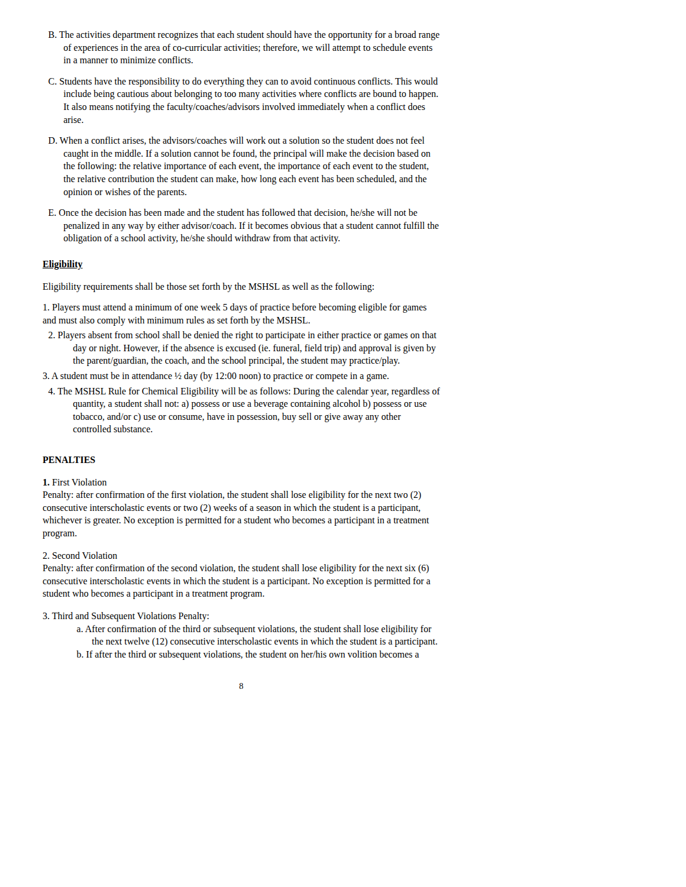B. The activities department recognizes that each student should have the opportunity for a broad range of experiences in the area of co-curricular activities; therefore, we will attempt to schedule events in a manner to minimize conflicts.
C. Students have the responsibility to do everything they can to avoid continuous conflicts. This would include being cautious about belonging to too many activities where conflicts are bound to happen. It also means notifying the faculty/coaches/advisors involved immediately when a conflict does arise.
D. When a conflict arises, the advisors/coaches will work out a solution so the student does not feel caught in the middle. If a solution cannot be found, the principal will make the decision based on the following: the relative importance of each event, the importance of each event to the student, the relative contribution the student can make, how long each event has been scheduled, and the opinion or wishes of the parents.
E. Once the decision has been made and the student has followed that decision, he/she will not be penalized in any way by either advisor/coach. If it becomes obvious that a student cannot fulfill the obligation of a school activity, he/she should withdraw from that activity.
Eligibility
Eligibility requirements shall be those set forth by the MSHSL as well as the following:
1. Players must attend a minimum of one week 5 days of practice before becoming eligible for games and must also comply with minimum rules as set forth by the MSHSL.
2. Players absent from school shall be denied the right to participate in either practice or games on that day or night. However, if the absence is excused (ie. funeral, field trip) and approval is given by the parent/guardian, the coach, and the school principal, the student may practice/play.
3. A student must be in attendance ½ day (by 12:00 noon) to practice or compete in a game.
4. The MSHSL Rule for Chemical Eligibility will be as follows: During the calendar year, regardless of quantity, a student shall not: a) possess or use a beverage containing alcohol b) possess or use tobacco, and/or c) use or consume, have in possession, buy sell or give away any other controlled substance.
PENALTIES
1. First Violation
Penalty: after confirmation of the first violation, the student shall lose eligibility for the next two (2) consecutive interscholastic events or two (2) weeks of a season in which the student is a participant, whichever is greater. No exception is permitted for a student who becomes a participant in a treatment program.
2. Second Violation
Penalty: after confirmation of the second violation, the student shall lose eligibility for the next six (6) consecutive interscholastic events in which the student is a participant. No exception is permitted for a student who becomes a participant in a treatment program.
3. Third and Subsequent Violations Penalty:
a. After confirmation of the third or subsequent violations, the student shall lose eligibility for the next twelve (12) consecutive interscholastic events in which the student is a participant.
b. If after the third or subsequent violations, the student on her/his own volition becomes a
8